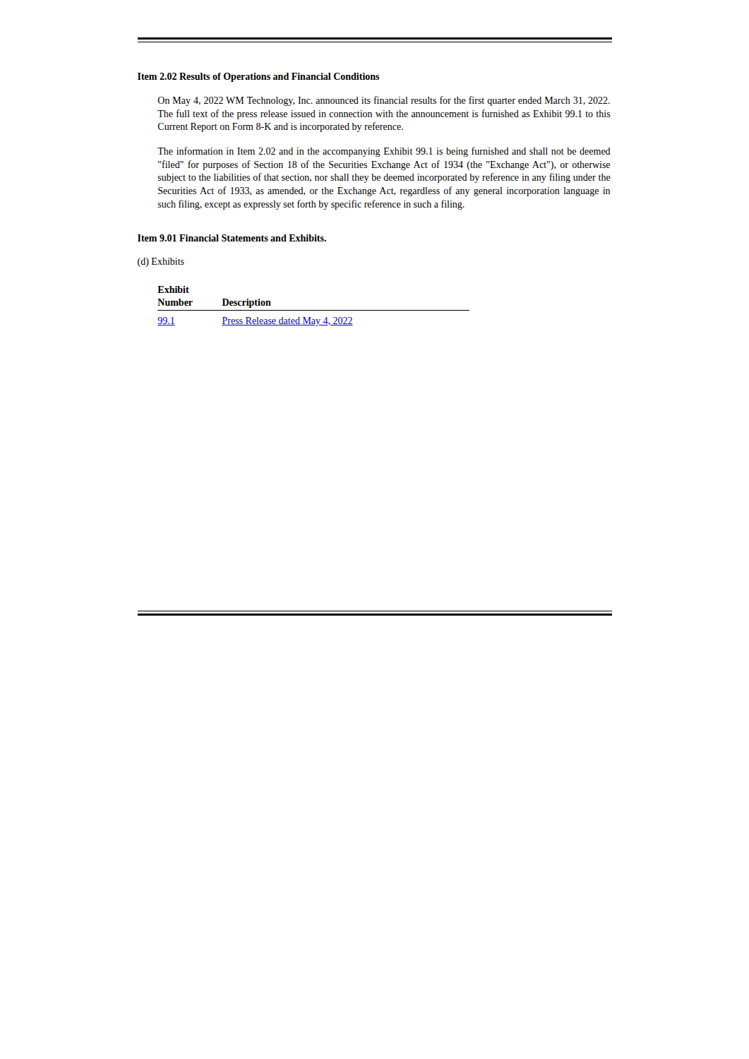Item 2.02 Results of Operations and Financial Conditions
On May 4, 2022 WM Technology, Inc. announced its financial results for the first quarter ended March 31, 2022. The full text of the press release issued in connection with the announcement is furnished as Exhibit 99.1 to this Current Report on Form 8-K and is incorporated by reference.
The information in Item 2.02 and in the accompanying Exhibit 99.1 is being furnished and shall not be deemed "filed" for purposes of Section 18 of the Securities Exchange Act of 1934 (the "Exchange Act"), or otherwise subject to the liabilities of that section, nor shall they be deemed incorporated by reference in any filing under the Securities Act of 1933, as amended, or the Exchange Act, regardless of any general incorporation language in such filing, except as expressly set forth by specific reference in such a filing.
Item 9.01 Financial Statements and Exhibits.
(d) Exhibits
| Exhibit Number | Description |
| --- | --- |
| 99.1 | Press Release dated May 4, 2022 |